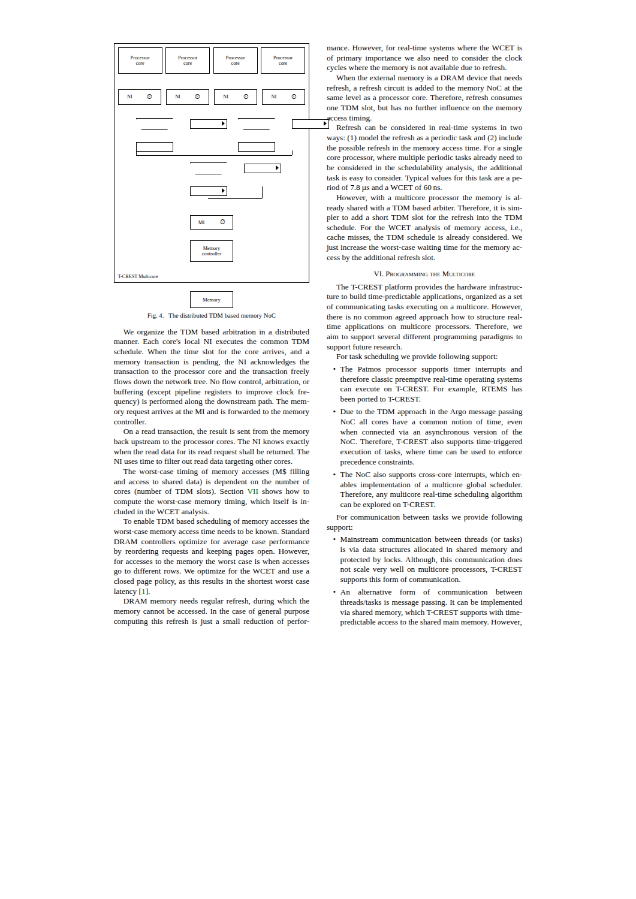Processor
core
Processor
core
Processor
core
Processor
core
NI⏲
NI⏲
NI⏲
NI⏲
MI⏲
Memory
controller
T-CREST Multicore
Memory
Fig. 4. The distributed TDM based memory NoC
We organize the TDM based arbitration in a distributed manner. Each core's local NI executes the common TDM schedule. When the time slot for the core arrives, and a memory transaction is pending, the NI acknowledges the transaction to the processor core and the transaction freely flows down the network tree. No flow control, arbitration, or buffering (except pipeline registers to improve clock frequency) is performed along the downstream path. The memory request arrives at the MI and is forwarded to the memory controller.
On a read transaction, the result is sent from the memory back upstream to the processor cores. The NI knows exactly when the read data for its read request shall be returned. The NI uses time to filter out read data targeting other cores.
The worst-case timing of memory accesses (M$ filling and access to shared data) is dependent on the number of cores (number of TDM slots). Section VII shows how to compute the worst-case memory timing, which itself is included in the WCET analysis.
To enable TDM based scheduling of memory accesses the worst-case memory access time needs to be known. Standard DRAM controllers optimize for average case performance by reordering requests and keeping pages open. However, for accesses to the memory the worst case is when accesses go to different rows. We optimize for the WCET and use a closed page policy, as this results in the shortest worst case latency [1].
DRAM memory needs regular refresh, during which the memory cannot be accessed. In the case of general purpose computing this refresh is just a small reduction of performance. However, for real-time systems where the WCET is of primary importance we also need to consider the clock cycles where the memory is not available due to refresh.
When the external memory is a DRAM device that needs refresh, a refresh circuit is added to the memory NoC at the same level as a processor core. Therefore, refresh consumes one TDM slot, but has no further influence on the memory access timing.
Refresh can be considered in real-time systems in two ways: (1) model the refresh as a periodic task and (2) include the possible refresh in the memory access time. For a single core processor, where multiple periodic tasks already need to be considered in the schedulability analysis, the additional task is easy to consider. Typical values for this task are a period of 7.8 µs and a WCET of 60 ns.
However, with a multicore processor the memory is already shared with a TDM based arbiter. Therefore, it is simpler to add a short TDM slot for the refresh into the TDM schedule. For the WCET analysis of memory access, i.e., cache misses, the TDM schedule is already considered. We just increase the worst-case waiting time for the memory access by the additional refresh slot.
VI. Programming the Multicore
The T-CREST platform provides the hardware infrastructure to build time-predictable applications, organized as a set of communicating tasks executing on a multicore. However, there is no common agreed approach how to structure real-time applications on multicore processors. Therefore, we aim to support several different programming paradigms to support future research.
For task scheduling we provide following support:
The Patmos processor supports timer interrupts and therefore classic preemptive real-time operating systems can execute on T-CREST. For example, RTEMS has been ported to T-CREST.
Due to the TDM approach in the Argo message passing NoC all cores have a common notion of time, even when connected via an asynchronous version of the NoC. Therefore, T-CREST also supports time-triggered execution of tasks, where time can be used to enforce precedence constraints.
The NoC also supports cross-core interrupts, which enables implementation of a multicore global scheduler. Therefore, any multicore real-time scheduling algorithm can be explored on T-CREST.
For communication between tasks we provide following support:
Mainstream communication between threads (or tasks) is via data structures allocated in shared memory and protected by locks. Although, this communication does not scale very well on multicore processors, T-CREST supports this form of communication.
An alternative form of communication between threads/tasks is message passing. It can be implemented via shared memory, which T-CREST supports with time-predictable access to the shared main memory. However,